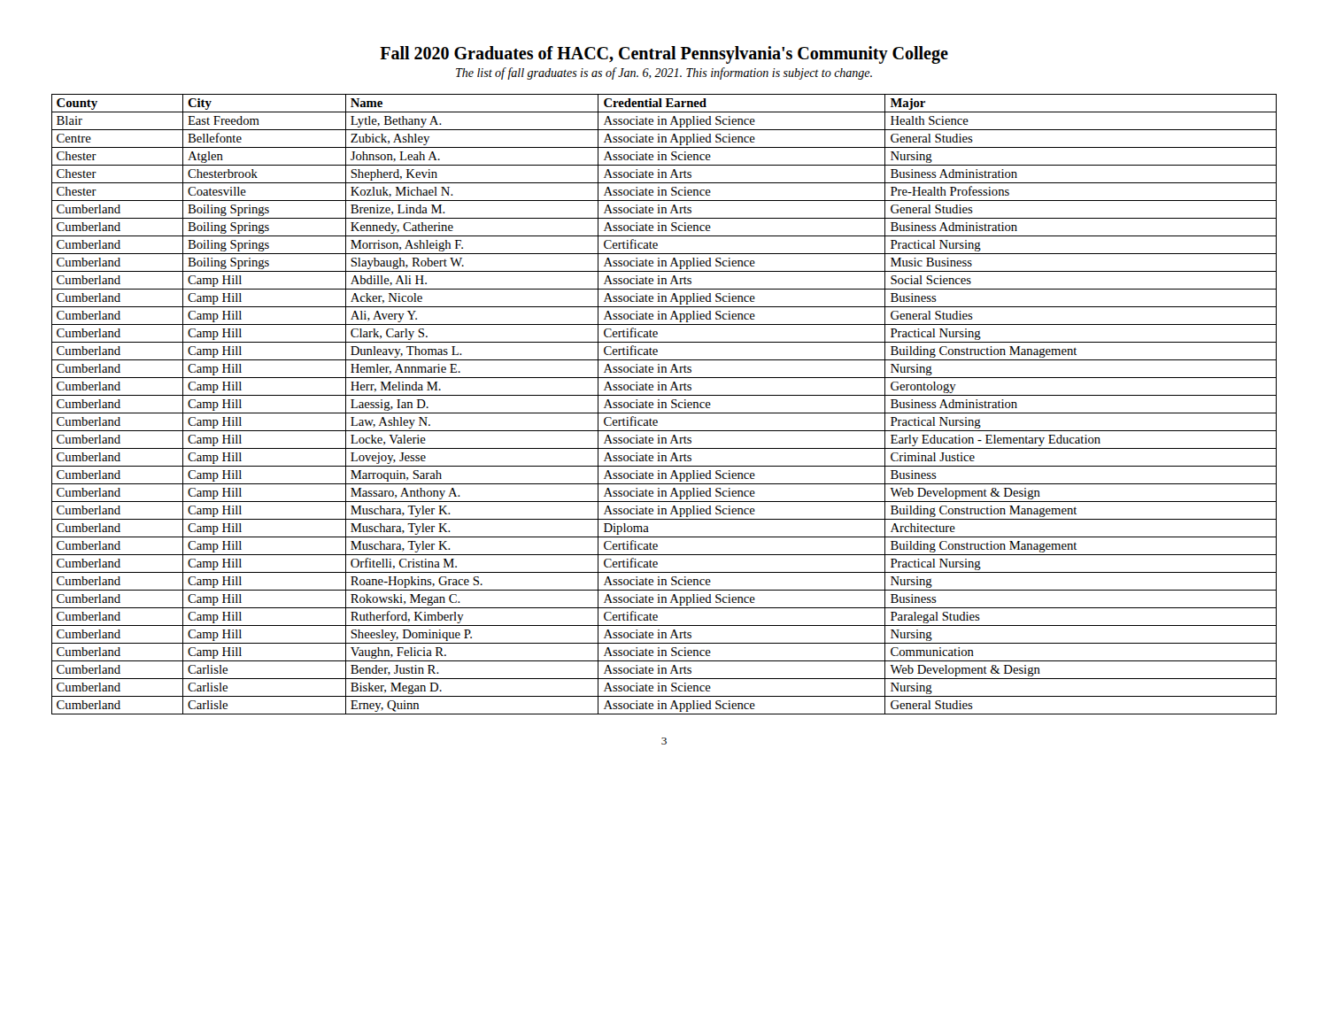Fall 2020 Graduates of HACC, Central Pennsylvania's Community College
The list of fall graduates is as of Jan. 6, 2021. This information is subject to change.
| County | City | Name | Credential Earned | Major |
| --- | --- | --- | --- | --- |
| Blair | East Freedom | Lytle, Bethany A. | Associate in Applied Science | Health Science |
| Centre | Bellefonte | Zubick, Ashley | Associate in Applied Science | General Studies |
| Chester | Atglen | Johnson, Leah A. | Associate in Science | Nursing |
| Chester | Chesterbrook | Shepherd, Kevin | Associate in Arts | Business Administration |
| Chester | Coatesville | Kozluk, Michael N. | Associate in Science | Pre-Health Professions |
| Cumberland | Boiling Springs | Brenize, Linda M. | Associate in Arts | General Studies |
| Cumberland | Boiling Springs | Kennedy, Catherine | Associate in Science | Business Administration |
| Cumberland | Boiling Springs | Morrison, Ashleigh F. | Certificate | Practical Nursing |
| Cumberland | Boiling Springs | Slaybaugh, Robert W. | Associate in Applied Science | Music Business |
| Cumberland | Camp Hill | Abdille, Ali H. | Associate in Arts | Social Sciences |
| Cumberland | Camp Hill | Acker, Nicole | Associate in Applied Science | Business |
| Cumberland | Camp Hill | Ali, Avery Y. | Associate in Applied Science | General Studies |
| Cumberland | Camp Hill | Clark, Carly S. | Certificate | Practical Nursing |
| Cumberland | Camp Hill | Dunleavy, Thomas L. | Certificate | Building Construction Management |
| Cumberland | Camp Hill | Hemler, Annmarie E. | Associate in Arts | Nursing |
| Cumberland | Camp Hill | Herr, Melinda M. | Associate in Arts | Gerontology |
| Cumberland | Camp Hill | Laessig, Ian D. | Associate in Science | Business Administration |
| Cumberland | Camp Hill | Law, Ashley N. | Certificate | Practical Nursing |
| Cumberland | Camp Hill | Locke, Valerie | Associate in Arts | Early Education - Elementary Education |
| Cumberland | Camp Hill | Lovejoy, Jesse | Associate in Arts | Criminal Justice |
| Cumberland | Camp Hill | Marroquin, Sarah | Associate in Applied Science | Business |
| Cumberland | Camp Hill | Massaro, Anthony A. | Associate in Applied Science | Web Development & Design |
| Cumberland | Camp Hill | Muschara, Tyler K. | Associate in Applied Science | Building Construction Management |
| Cumberland | Camp Hill | Muschara, Tyler K. | Diploma | Architecture |
| Cumberland | Camp Hill | Muschara, Tyler K. | Certificate | Building Construction Management |
| Cumberland | Camp Hill | Orfitelli, Cristina M. | Certificate | Practical Nursing |
| Cumberland | Camp Hill | Roane-Hopkins, Grace S. | Associate in Science | Nursing |
| Cumberland | Camp Hill | Rokowski, Megan C. | Associate in Applied Science | Business |
| Cumberland | Camp Hill | Rutherford, Kimberly | Certificate | Paralegal Studies |
| Cumberland | Camp Hill | Sheesley, Dominique P. | Associate in Arts | Nursing |
| Cumberland | Camp Hill | Vaughn, Felicia R. | Associate in Science | Communication |
| Cumberland | Carlisle | Bender, Justin R. | Associate in Arts | Web Development & Design |
| Cumberland | Carlisle | Bisker, Megan D. | Associate in Science | Nursing |
| Cumberland | Carlisle | Erney, Quinn | Associate in Applied Science | General Studies |
3